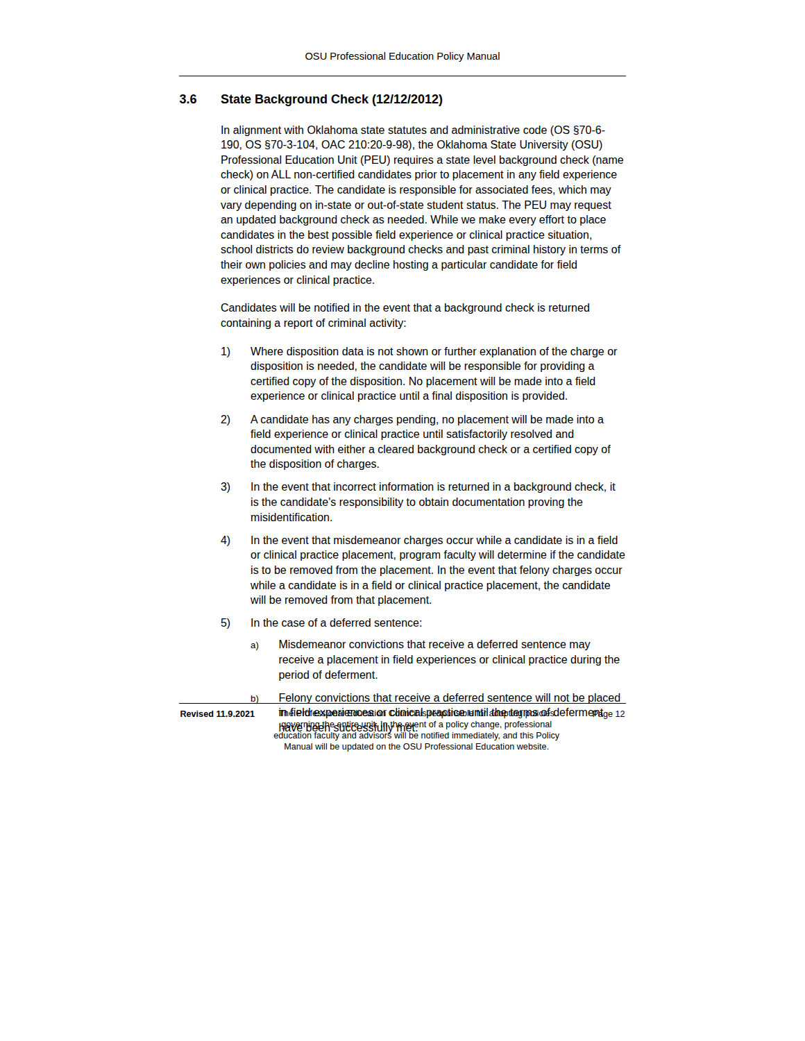OSU Professional Education Policy Manual
3.6 State Background Check (12/12/2012)
In alignment with Oklahoma state statutes and administrative code (OS §70-6-190, OS §70-3-104, OAC 210:20-9-98), the Oklahoma State University (OSU) Professional Education Unit (PEU) requires a state level background check (name check) on ALL non-certified candidates prior to placement in any field experience or clinical practice. The candidate is responsible for associated fees, which may vary depending on in-state or out-of-state student status. The PEU may request an updated background check as needed. While we make every effort to place candidates in the best possible field experience or clinical practice situation, school districts do review background checks and past criminal history in terms of their own policies and may decline hosting a particular candidate for field experiences or clinical practice.
Candidates will be notified in the event that a background check is returned containing a report of criminal activity:
Where disposition data is not shown or further explanation of the charge or disposition is needed, the candidate will be responsible for providing a certified copy of the disposition. No placement will be made into a field experience or clinical practice until a final disposition is provided.
A candidate has any charges pending, no placement will be made into a field experience or clinical practice until satisfactorily resolved and documented with either a cleared background check or a certified copy of the disposition of charges.
In the event that incorrect information is returned in a background check, it is the candidate's responsibility to obtain documentation proving the misidentification.
In the event that misdemeanor charges occur while a candidate is in a field or clinical practice placement, program faculty will determine if the candidate is to be removed from the placement. In the event that felony charges occur while a candidate is in a field or clinical practice placement, the candidate will be removed from that placement.
In the case of a deferred sentence:
Misdemeanor convictions that receive a deferred sentence may receive a placement in field experiences or clinical practice during the period of deferment.
Felony convictions that receive a deferred sentence will not be placed in field experiences or clinical practice until the terms of deferment have been successfully met.
| Revised 11.9.2021 | The Professional Education Council is responsible for adopting policies governing the entire unit. In the event of a policy change, professional education faculty and advisors will be notified immediately, and this Policy Manual will be updated on the OSU Professional Education website. | Page 12 |